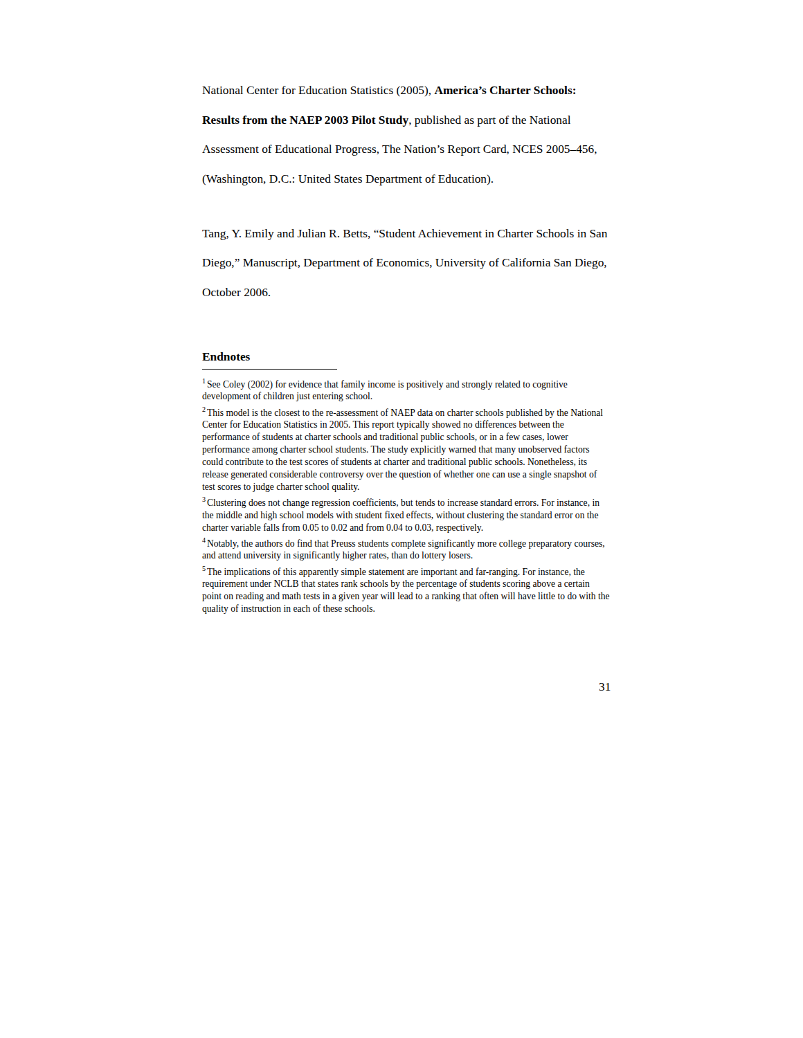National Center for Education Statistics (2005), America’s Charter Schools: Results from the NAEP 2003 Pilot Study, published as part of the National Assessment of Educational Progress, The Nation’s Report Card, NCES 2005–456, (Washington, D.C.: United States Department of Education).
Tang, Y. Emily and Julian R. Betts, “Student Achievement in Charter Schools in San Diego,” Manuscript, Department of Economics, University of California San Diego, October 2006.
Endnotes
1 See Coley (2002) for evidence that family income is positively and strongly related to cognitive development of children just entering school.
2 This model is the closest to the re-assessment of NAEP data on charter schools published by the National Center for Education Statistics in 2005. This report typically showed no differences between the performance of students at charter schools and traditional public schools, or in a few cases, lower performance among charter school students. The study explicitly warned that many unobserved factors could contribute to the test scores of students at charter and traditional public schools. Nonetheless, its release generated considerable controversy over the question of whether one can use a single snapshot of test scores to judge charter school quality.
3 Clustering does not change regression coefficients, but tends to increase standard errors. For instance, in the middle and high school models with student fixed effects, without clustering the standard error on the charter variable falls from 0.05 to 0.02 and from 0.04 to 0.03, respectively.
4 Notably, the authors do find that Preuss students complete significantly more college preparatory courses, and attend university in significantly higher rates, than do lottery losers.
5 The implications of this apparently simple statement are important and far-ranging. For instance, the requirement under NCLB that states rank schools by the percentage of students scoring above a certain point on reading and math tests in a given year will lead to a ranking that often will have little to do with the quality of instruction in each of these schools.
31